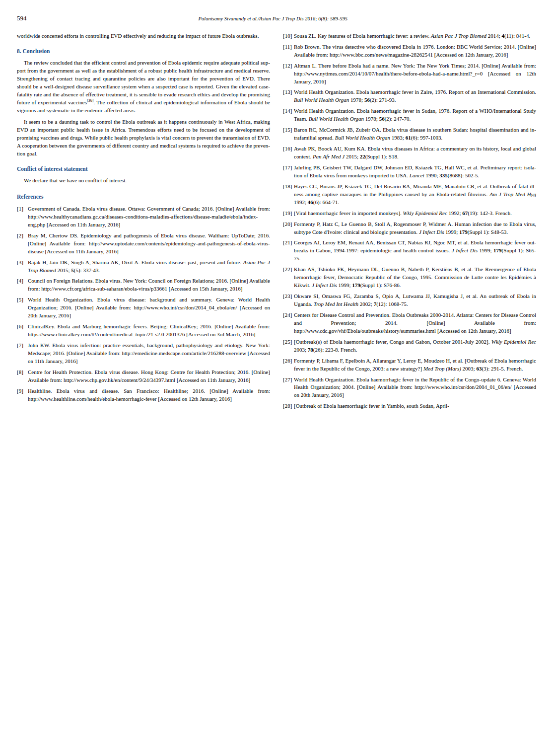594
Palanisamy Sivanandy et al./Asian Pac J Trop Dis 2016; 6(8): 589-595
worldwide concerted efforts in controlling EVD effectively and reducing the impact of future Ebola outbreaks.
8. Conclusion
The review concluded that the efficient control and prevention of Ebola epidemic require adequate political support from the government as well as the establishment of a robust public health infrastructure and medical reserve. Strengthening of contact tracing and quarantine policies are also important for the prevention of EVD. There should be a well-designed disease surveillance system when a suspected case is reported. Given the elevated case-fatality rate and the absence of effective treatment, it is sensible to evade research ethics and develop the promising future of experimental vaccines[36]. The collection of clinical and epidemiological information of Ebola should be vigorous and systematic in the endemic affected areas.
It seem to be a daunting task to control the Ebola outbreak as it happens continuously in West Africa, making EVD an important public health issue in Africa. Tremendous efforts need to be focused on the development of promising vaccines and drugs. While public health prophylaxis is vital concern to prevent the transmission of EVD. A cooperation between the governments of different country and medical systems is required to achieve the prevention goal.
Conflict of interest statement
We declare that we have no conflict of interest.
References
[1] Government of Canada. Ebola virus disease. Ottawa: Government of Canada; 2016. [Online] Available from: http://www.healthycanadians.gc.ca/diseases-conditions-maladies-affections/disease-maladie/ebola/index-eng.php [Accessed on 11th January, 2016]
[2] Bray M, Chertow DS. Epidemiology and pathogenesis of Ebola virus disease. Waltham: UpToDate; 2016. [Online] Available from: http://www.uptodate.com/contents/epidemiology-and-pathogenesis-of-ebola-virus-disease [Accessed on 11th January, 2016]
[3] Rajak H, Jain DK, Singh A, Sharma AK, Dixit A. Ebola virus disease: past, present and future. Asian Pac J Trop Biomed 2015; 5(5): 337-43.
[4] Council on Foreign Relations. Ebola virus. New York: Council on Foreign Relations; 2016. [Online] Available from: http://www.cfr.org/africa-sub-saharan/ebola-virus/p33661 [Accessed on 15th January, 2016]
[5] World Health Organization. Ebola virus disease: background and summary. Geneva: World Health Organization; 2016. [Online] Available from: http://www.who.int/csr/don/2014_04_ebola/en/ [Accessed on 20th January, 2016]
[6] ClinicalKey. Ebola and Marburg hemorrhagic fevers. Beijing: ClinicalKey; 2016. [Online] Available from: https://www.clinicalkey.com/#!/content/medical_topic/21-s2.0-2001376 [Accessed on 3rd March, 2016]
[7] John KW. Ebola virus infection: practice essentials, background, pathophysiology and etiology. New York: Medscape; 2016. [Online] Available from: http://emedicine.medscape.com/article/216288-overview [Accessed on 11th January, 2016]
[8] Centre for Health Protection. Ebola virus disease. Hong Kong: Centre for Health Protection; 2016. [Online] Available from: http://www.chp.gov.hk/en/content/9/24/34397.html [Accessed on 11th January, 2016]
[9] Healthline. Ebola virus and disease. San Francisco: Healthline; 2016. [Online] Available from: http://www.healthline.com/health/ebola-hemorrhagic-fever [Accessed on 12th January, 2016]
[10] Sousa ZL. Key features of Ebola hemorrhagic fever: a review. Asian Pac J Trop Biomed 2014; 4(11): 841-4.
[11] Rob Brown. The virus detective who discovered Ebola in 1976. London: BBC World Service; 2014. [Online] Available from: http://www.bbc.com/news/magazine-28262541 [Accessed on 12th January, 2016]
[12] Altman L. There before Ebola had a name. New York: The New York Times; 2014. [Online] Available from: http://www.nytimes.com/2014/10/07/health/there-before-ebola-had-a-name.html?_r=0 [Accessed on 12th January, 2016]
[13] World Health Organization. Ebola haemorrhagic fever in Zaire, 1976. Report of an International Commission. Bull World Health Organ 1978; 56(2): 271-93.
[14] World Health Organization. Ebola haemorrhagic fever in Sudan, 1976. Report of a WHO/International Study Team. Bull World Health Organ 1978; 56(2): 247-70.
[15] Baron RC, McCormick JB, Zubeir OA. Ebola virus disease in southern Sudan: hospital dissemination and intrafamilial spread. Bull World Health Organ 1983; 61(6): 997-1003.
[16] Awah PK, Boock AU, Kum KA. Ebola virus diseases in Africa: a commentary on its history, local and global context. Pan Afr Med J 2015; 22(Suppl 1): S18.
[17] Jahrling PB, Geisbert TW, Dalgard DW, Johnson ED, Ksiazek TG, Hall WC, et al. Preliminary report: isolation of Ebola virus from monkeys imported to USA. Lancet 1990; 335(8688): 502-5.
[18] Hayes CG, Burans JP, Ksiazek TG, Del Rosario RA, Miranda ME, Manaloto CR, et al. Outbreak of fatal illness among captive macaques in the Philippines caused by an Ebola-related filovirus. Am J Trop Med Hyg 1992; 46(6): 664-71.
[19][Viral haemorrhagic fever in imported monkeys]. Wkly Epidemiol Rec 1992; 67(19): 142-3. French.
[20] Formenty P, Hatz C, Le Guenno B, Stoll A, Rogenmoser P, Widmer A. Human infection due to Ebola virus, subtype Cote d'Ivoire: clinical and biologic presentation. J Infect Dis 1999; 179(Suppl 1): S48-53.
[21] Georges AJ, Leroy EM, Renaut AA, Benissan CT, Nabias RJ, Ngoc MT, et al. Ebola hemorrhagic fever outbreaks in Gabon, 1994-1997: epidemiologic and health control issues. J Infect Dis 1999; 179(Suppl 1): S65-75.
[22] Khan AS, Tshioko FK, Heymann DL, Guenno B, Nabeth P, Kerstiëns B, et al. The Reemergence of Ebola hemorrhagic fever, Democratic Republic of the Congo, 1995. Commission de Lutte contre les Epidémies à Kikwit. J Infect Dis 1999; 179(Suppl 1): S76-86.
[23] Okware SI, Omaswa FG, Zaramba S, Opio A, Lutwama JJ, Kamugisha J, et al. An outbreak of Ebola in Uganda. Trop Med Int Health 2002; 7(12): 1068-75.
[24] Centers for Disease Control and Prevention. Ebola Outbreaks 2000-2014. Atlanta: Centers for Disease Control and Prevention; 2014. [Online] Available from: http://www.cdc.gov/vhf/Ebola/outbreaks/history/summaries.html [Accessed on 12th January, 2016]
[25][Outbreak(s) of Ebola haemorrhagic fever, Congo and Gabon, October 2001-July 2002]. Wkly Epidemiol Rec 2003; 78(26): 223-8. French.
[26] Formenty P, Libama F, Epelboin A, Allarangar Y, Leroy E, Moudzeo H, et al. [Outbreak of Ebola hemorrhagic fever in the Republic of the Congo, 2003: a new strategy?] Med Trop (Mars) 2003; 63(3): 291-5. French.
[27] World Health Organization. Ebola haemorrhagic fever in the Republic of the Congo-update 6. Geneva: World Health Organization; 2004. [Online] Available from: http://www.who.int/csr/don/2004_01_06/en/ [Accessed on 20th January, 2016]
[28][Outbreak of Ebola haemorrhagic fever in Yambio, south Sudan, April-